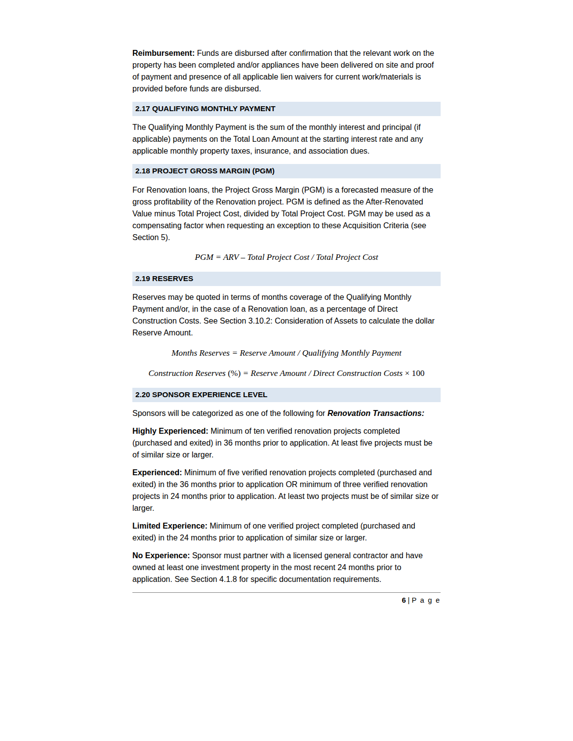Reimbursement: Funds are disbursed after confirmation that the relevant work on the property has been completed and/or appliances have been delivered on site and proof of payment and presence of all applicable lien waivers for current work/materials is provided before funds are disbursed.
2.17 QUALIFYING MONTHLY PAYMENT
The Qualifying Monthly Payment is the sum of the monthly interest and principal (if applicable) payments on the Total Loan Amount at the starting interest rate and any applicable monthly property taxes, insurance, and association dues.
2.18 PROJECT GROSS MARGIN (PGM)
For Renovation loans, the Project Gross Margin (PGM) is a forecasted measure of the gross profitability of the Renovation project. PGM is defined as the After-Renovated Value minus Total Project Cost, divided by Total Project Cost. PGM may be used as a compensating factor when requesting an exception to these Acquisition Criteria (see Section 5).
PGM = ARV – Total Project Cost / Total Project Cost
2.19 RESERVES
Reserves may be quoted in terms of months coverage of the Qualifying Monthly Payment and/or, in the case of a Renovation loan, as a percentage of Direct Construction Costs. See Section 3.10.2: Consideration of Assets to calculate the dollar Reserve Amount.
Months Reserves = Reserve Amount / Qualifying Monthly Payment
Construction Reserves (%) = Reserve Amount / Direct Construction Costs × 100
2.20 SPONSOR EXPERIENCE LEVEL
Sponsors will be categorized as one of the following for Renovation Transactions:
Highly Experienced: Minimum of ten verified renovation projects completed (purchased and exited) in 36 months prior to application. At least five projects must be of similar size or larger.
Experienced: Minimum of five verified renovation projects completed (purchased and exited) in the 36 months prior to application OR minimum of three verified renovation projects in 24 months prior to application. At least two projects must be of similar size or larger.
Limited Experience: Minimum of one verified project completed (purchased and exited) in the 24 months prior to application of similar size or larger.
No Experience: Sponsor must partner with a licensed general contractor and have owned at least one investment property in the most recent 24 months prior to application. See Section 4.1.8 for specific documentation requirements.
6 | P a g e